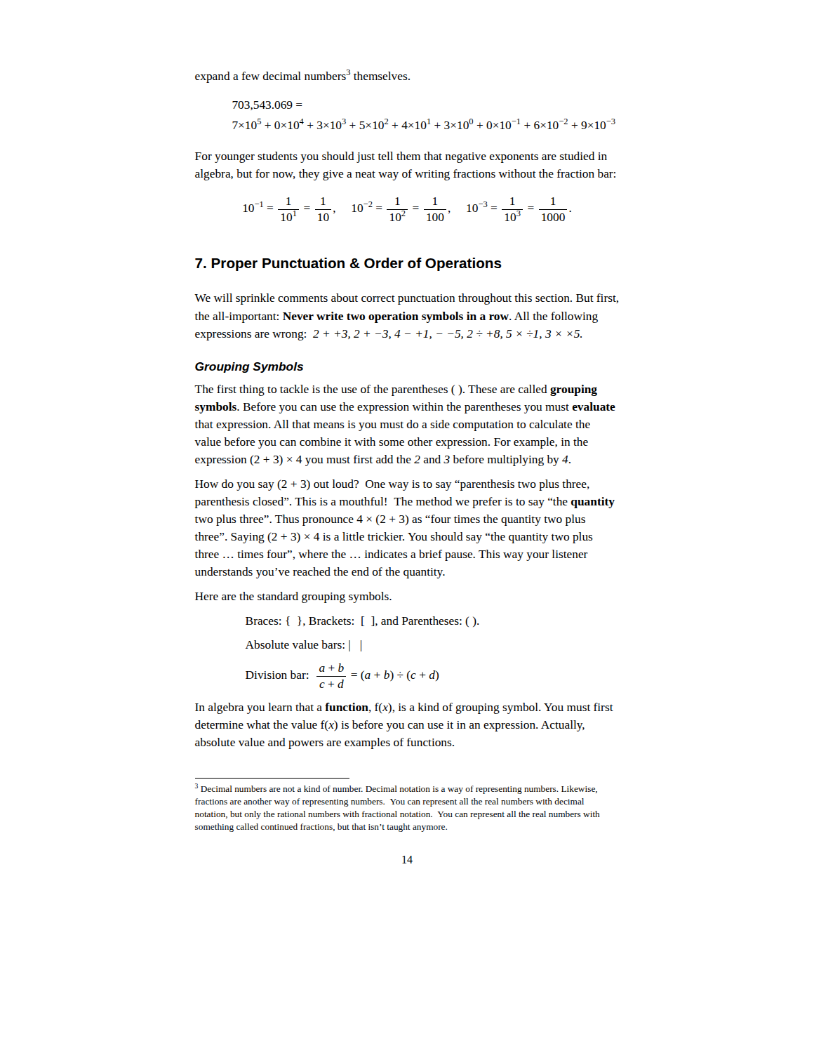expand a few decimal numbers3 themselves.
703,543.069 =
7×105 + 0×104 + 3×103 + 5×102 + 4×101 + 3×100 + 0×10−1 + 6×10−2 + 9×10−3
For younger students you should just tell them that negative exponents are studied in algebra, but for now, they give a neat way of writing fractions without the fraction bar:
10−1 = 1101 = 110, 10−2 = 1102 = 1100, 10−3 = 1103 = 11000.
7. Proper Punctuation & Order of Operations
We will sprinkle comments about correct punctuation throughout this section. But first, the all-important: Never write two operation symbols in a row. All the following expressions are wrong: 2 + +3, 2 + −3, 4 − +1, − −5, 2 ÷ +8, 5 × ÷1, 3 × ×5.
Grouping Symbols
The first thing to tackle is the use of the parentheses ( ). These are called grouping symbols. Before you can use the expression within the parentheses you must evaluate that expression. All that means is you must do a side computation to calculate the value before you can combine it with some other expression. For example, in the expression (2 + 3) × 4 you must first add the 2 and 3 before multiplying by 4.
How do you say (2 + 3) out loud? One way is to say “parenthesis two plus three, parenthesis closed”. This is a mouthful! The method we prefer is to say “the quantity two plus three”. Thus pronounce 4 × (2 + 3) as “four times the quantity two plus three”. Saying (2 + 3) × 4 is a little trickier. You should say “the quantity two plus three … times four”, where the … indicates a brief pause. This way your listener understands you’ve reached the end of the quantity.
Here are the standard grouping symbols.
Braces: { }, Brackets: [ ], and Parentheses: ( ).
Absolute value bars: | |
Division bar: a + b c + d = (a + b) ÷ (c + d)
In algebra you learn that a function, f(x), is a kind of grouping symbol. You must first determine what the value f(x) is before you can use it in an expression. Actually, absolute value and powers are examples of functions.
3 Decimal numbers are not a kind of number. Decimal notation is a way of representing numbers. Likewise, fractions are another way of representing numbers. You can represent all the real numbers with decimal notation, but only the rational numbers with fractional notation. You can represent all the real numbers with something called continued fractions, but that isn’t taught anymore.
14